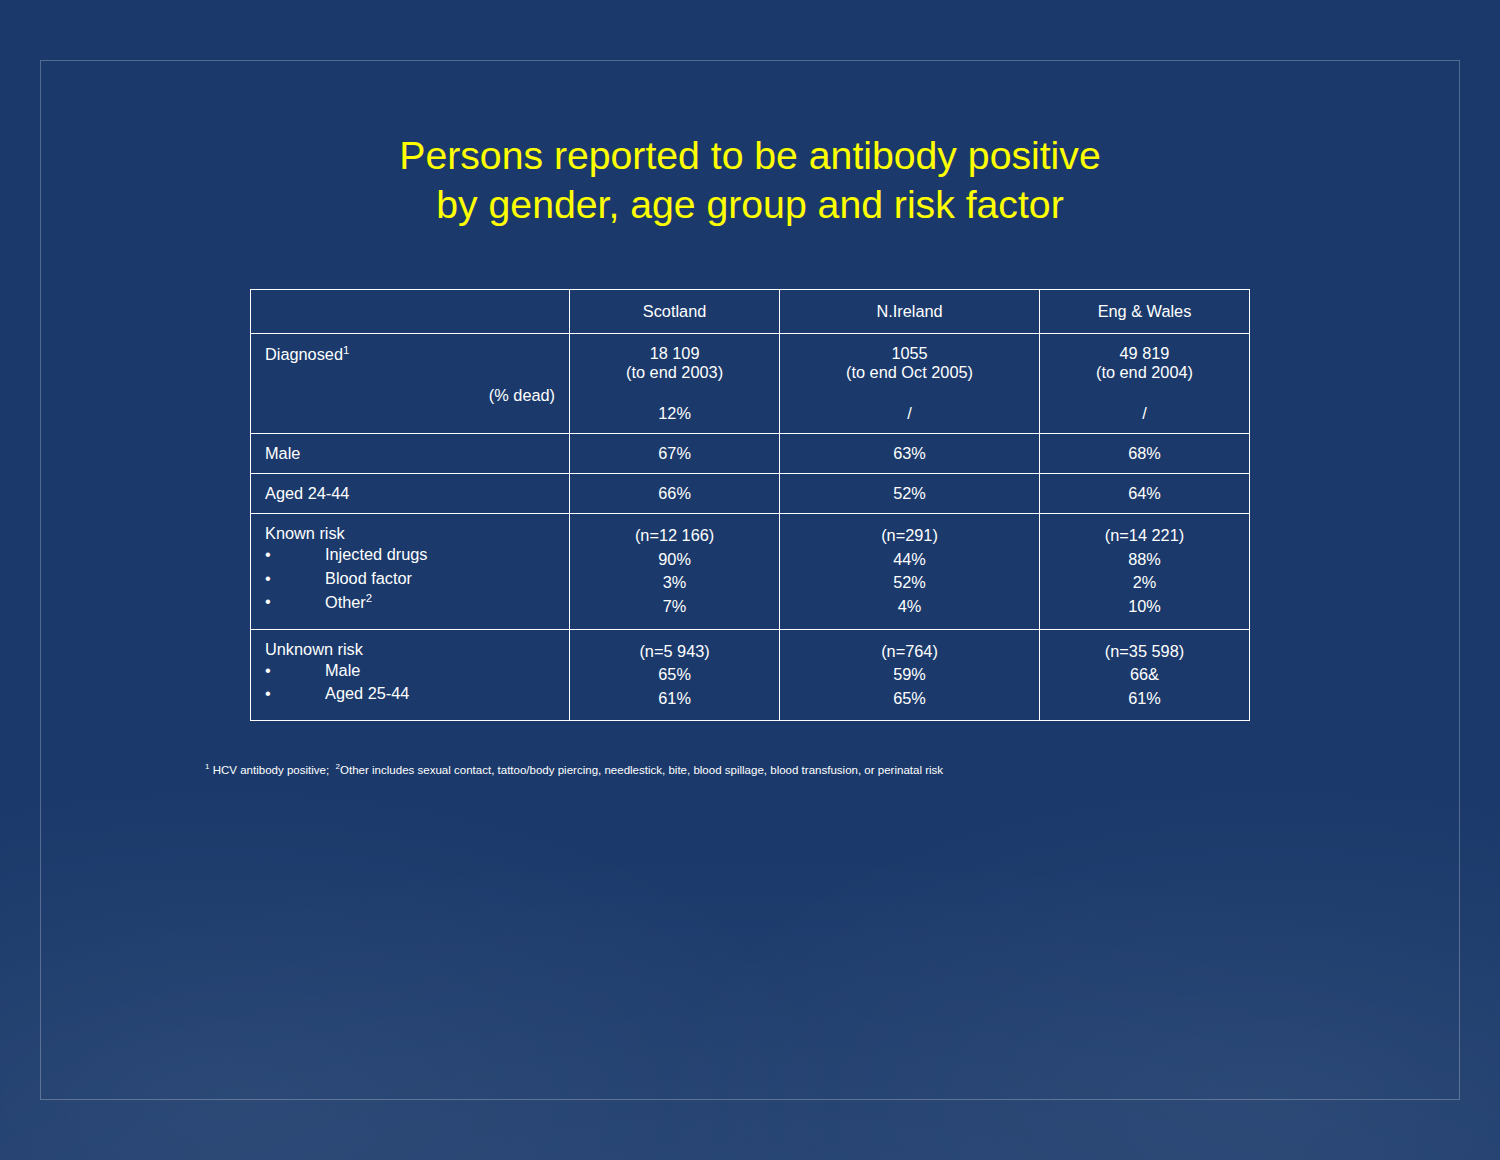Persons reported to be antibody positive
by gender, age group and risk factor
| | Scotland | N.Ireland | Eng & Wales |
| --- | --- | --- | --- |
| Diagnosed 1 (% dead) | 18 109 (to end 2003) 12% | 1055 (to end Oct 2005) / | 49 819 (to end 2004) / |
| Male | 67% | 63% | 68% |
| Aged 24-44 | 66% | 52% | 64% |
| Known risk Injected drugs Blood factor Other 2 | (n=12 166) 90% 3% 7% | (n=291) 44% 52% 4% | (n=14 221) 88% 2% 10% |
| Unknown risk Male Aged 25-44 | (n=5 943) 65% 61% | (n=764) 59% 65% | (n=35 598) 66& 61% |
1 HCV antibody positive; 2Other includes sexual contact, tattoo/body piercing, needlestick, bite, blood spillage, blood transfusion, or perinatal risk